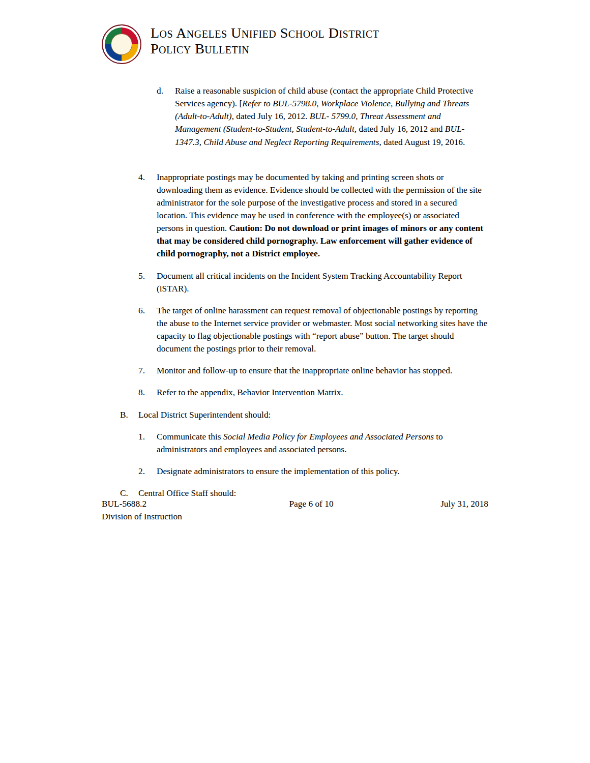Los Angeles Unified School District
Policy Bulletin
d.
Raise a reasonable suspicion of child abuse (contact the appropriate Child Protective Services agency). [Refer to BUL-5798.0, Workplace Violence, Bullying and Threats (Adult-to-Adult), dated July 16, 2012. BUL- 5799.0, Threat Assessment and Management (Student-to-Student, Student-to-Adult, dated July 16, 2012 and BUL-1347.3, Child Abuse and Neglect Reporting Requirements, dated August 19, 2016.
4.
Inappropriate postings may be documented by taking and printing screen shots or downloading them as evidence. Evidence should be collected with the permission of the site administrator for the sole purpose of the investigative process and stored in a secured location. This evidence may be used in conference with the employee(s) or associated persons in question. Caution: Do not download or print images of minors or any content that may be considered child pornography. Law enforcement will gather evidence of child pornography, not a District employee.
5.
Document all critical incidents on the Incident System Tracking Accountability Report (iSTAR).
6.
The target of online harassment can request removal of objectionable postings by reporting the abuse to the Internet service provider or webmaster. Most social networking sites have the capacity to flag objectionable postings with “report abuse” button. The target should document the postings prior to their removal.
7.
Monitor and follow-up to ensure that the inappropriate online behavior has stopped.
8.
Refer to the appendix, Behavior Intervention Matrix.
B.
Local District Superintendent should:
1.
Communicate this Social Media Policy for Employees and Associated Persons to administrators and employees and associated persons.
2.
Designate administrators to ensure the implementation of this policy.
C.
Central Office Staff should:
BUL-5688.2
Division of Instruction
Page 6 of 10
July 31, 2018